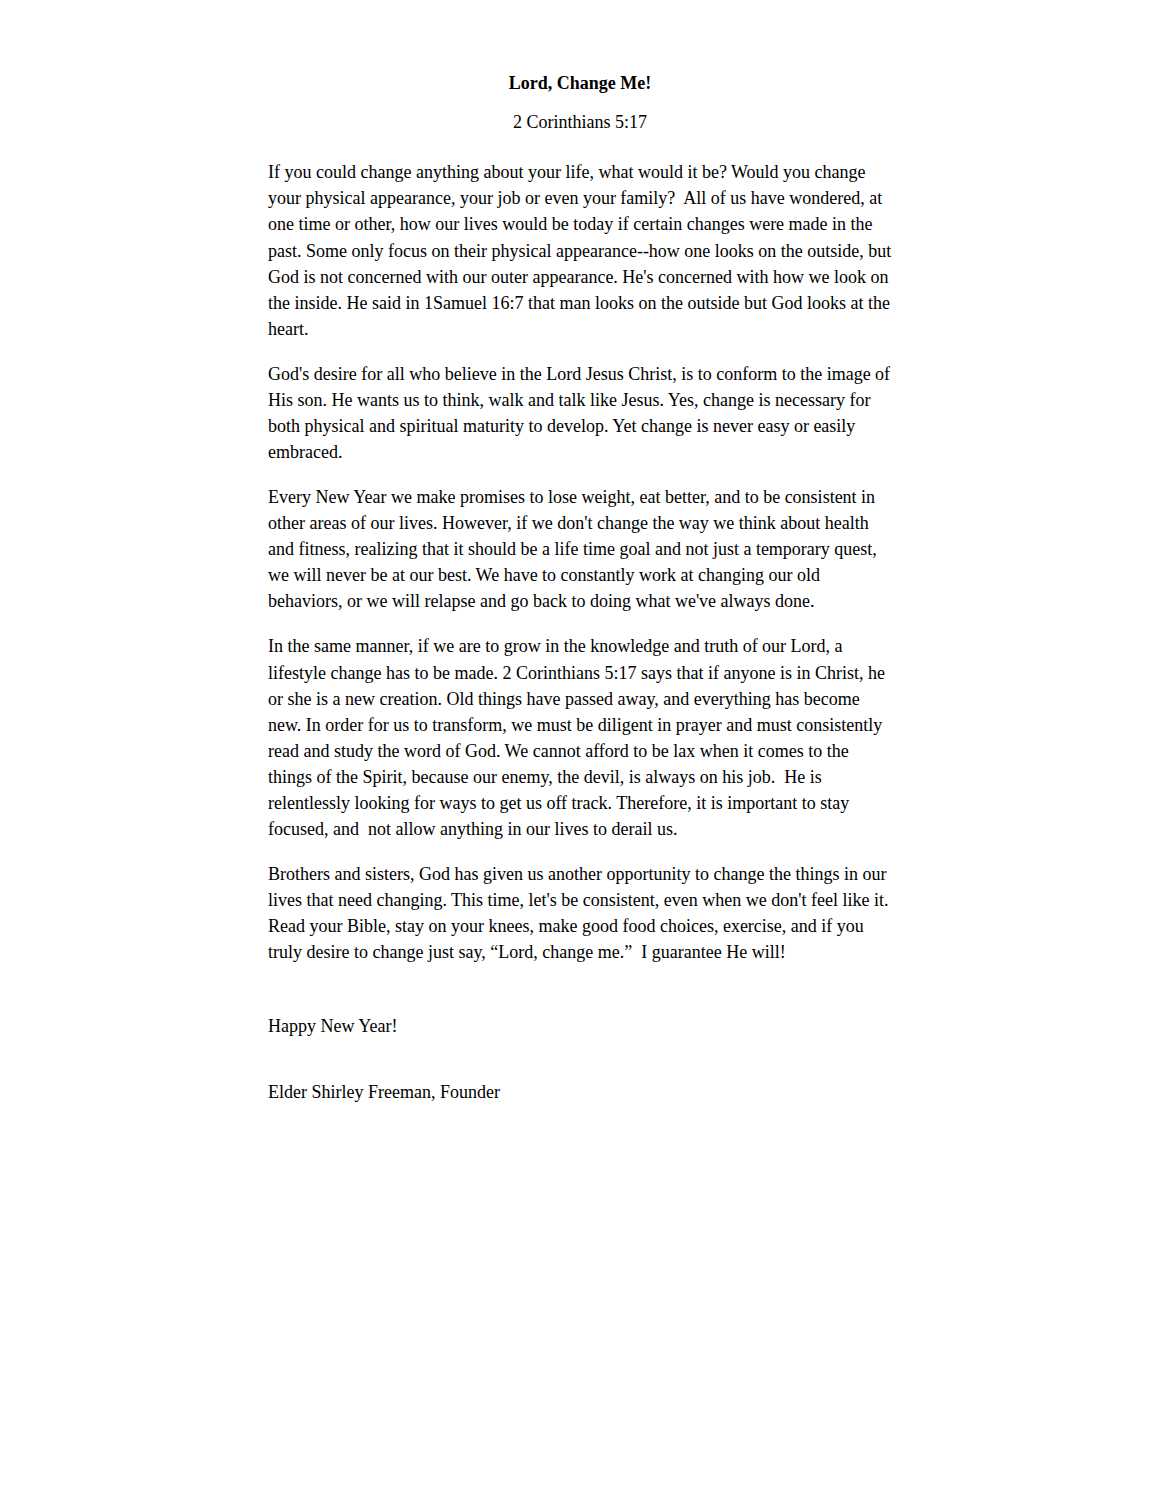Lord, Change Me! 2 Corinthians 5:17
If you could change anything about your life, what would it be? Would you change your physical appearance, your job or even your family? All of us have wondered, at one time or other, how our lives would be today if certain changes were made in the past. Some only focus on their physical appearance--how one looks on the outside, but God is not concerned with our outer appearance. He's concerned with how we look on the inside. He said in 1Samuel 16:7 that man looks on the outside but God looks at the heart.
God's desire for all who believe in the Lord Jesus Christ, is to conform to the image of His son. He wants us to think, walk and talk like Jesus. Yes, change is necessary for both physical and spiritual maturity to develop. Yet change is never easy or easily embraced.
Every New Year we make promises to lose weight, eat better, and to be consistent in other areas of our lives. However, if we don't change the way we think about health and fitness, realizing that it should be a life time goal and not just a temporary quest, we will never be at our best. We have to constantly work at changing our old behaviors, or we will relapse and go back to doing what we've always done.
In the same manner, if we are to grow in the knowledge and truth of our Lord, a lifestyle change has to be made. 2 Corinthians 5:17 says that if anyone is in Christ, he or she is a new creation. Old things have passed away, and everything has become new. In order for us to transform, we must be diligent in prayer and must consistently read and study the word of God. We cannot afford to be lax when it comes to the things of the Spirit, because our enemy, the devil, is always on his job. He is relentlessly looking for ways to get us off track. Therefore, it is important to stay focused, and not allow anything in our lives to derail us.
Brothers and sisters, God has given us another opportunity to change the things in our lives that need changing. This time, let's be consistent, even when we don't feel like it. Read your Bible, stay on your knees, make good food choices, exercise, and if you truly desire to change just say, “Lord, change me.” I guarantee He will!
Happy New Year!
Elder Shirley Freeman, Founder